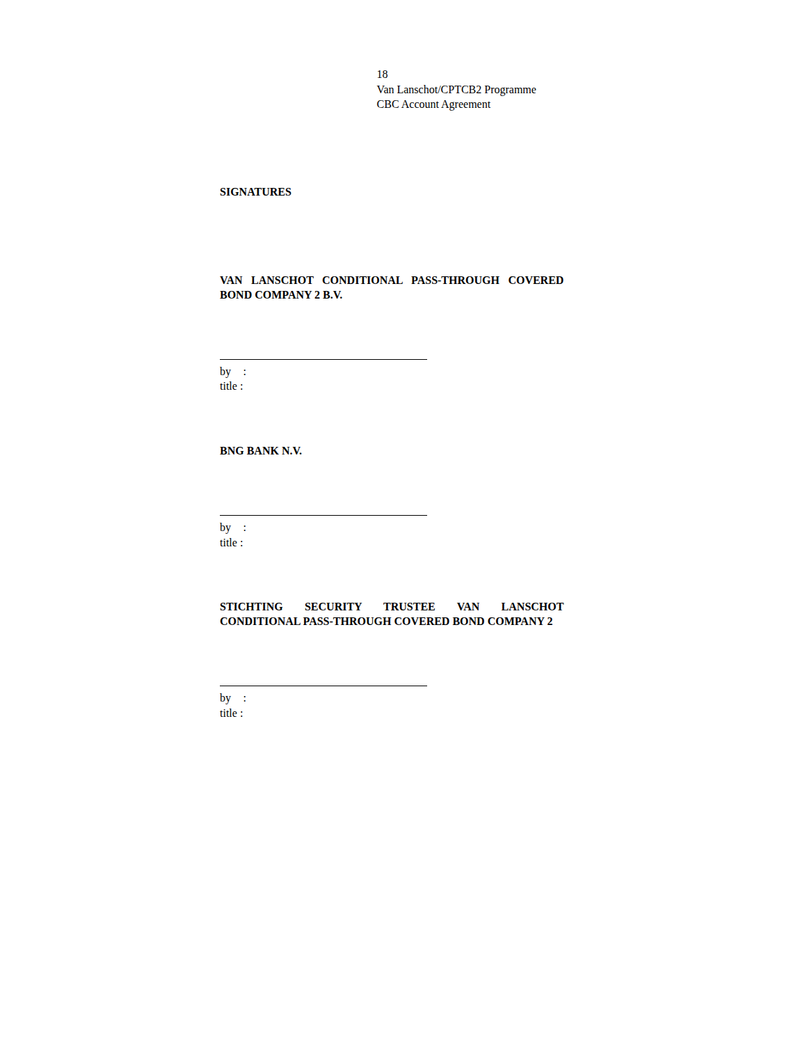18
Van Lanschot/CPTCB2 Programme
CBC Account Agreement
SIGNATURES
VAN LANSCHOT CONDITIONAL PASS-THROUGH COVERED BOND COMPANY 2 B.V.
by:
title :
BNG BANK N.V.
by:
title :
STICHTING SECURITY TRUSTEE VAN LANSCHOT CONDITIONAL PASS-THROUGH COVERED BOND COMPANY 2
by:
title :